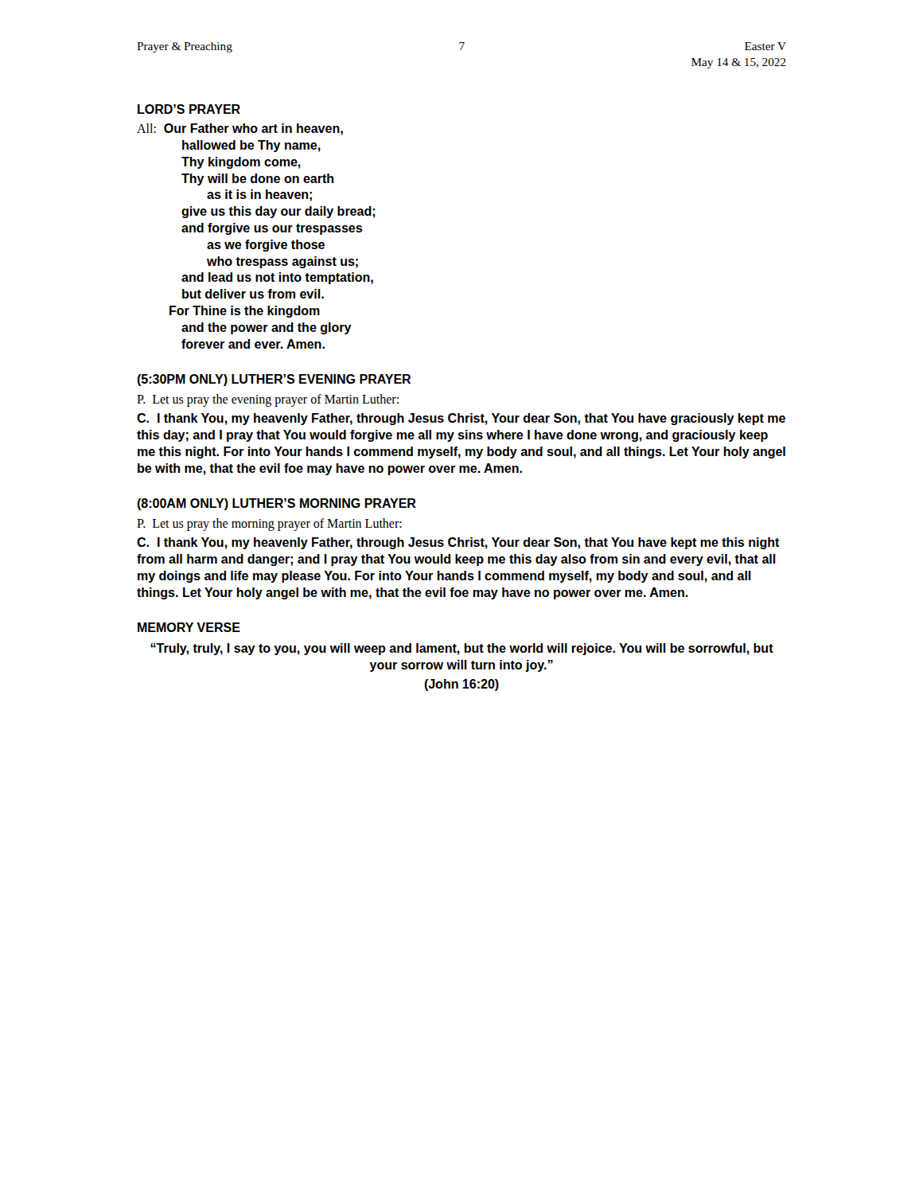Prayer & Preaching
7
Easter V
May 14 & 15, 2022
LORD’S PRAYER
All: Our Father who art in heaven,
hallowed be Thy name,
Thy kingdom come,
Thy will be done on earth
as it is in heaven;
give us this day our daily bread;
and forgive us our trespasses
as we forgive those
who trespass against us;
and lead us not into temptation,
but deliver us from evil.
For Thine is the kingdom
and the power and the glory
forever and ever. Amen.
(5:30PM ONLY) LUTHER’S EVENING PRAYER
P. Let us pray the evening prayer of Martin Luther:
C. I thank You, my heavenly Father, through Jesus Christ, Your dear Son, that You have graciously kept me this day; and I pray that You would forgive me all my sins where I have done wrong, and graciously keep me this night. For into Your hands I commend myself, my body and soul, and all things. Let Your holy angel be with me, that the evil foe may have no power over me. Amen.
(8:00AM ONLY) LUTHER’S MORNING PRAYER
P. Let us pray the morning prayer of Martin Luther:
C. I thank You, my heavenly Father, through Jesus Christ, Your dear Son, that You have kept me this night from all harm and danger; and I pray that You would keep me this day also from sin and every evil, that all my doings and life may please You. For into Your hands I commend myself, my body and soul, and all things. Let Your holy angel be with me, that the evil foe may have no power over me. Amen.
MEMORY VERSE
“Truly, truly, I say to you, you will weep and lament, but the world will rejoice. You will be sorrowful, but your sorrow will turn into joy.” (John 16:20)